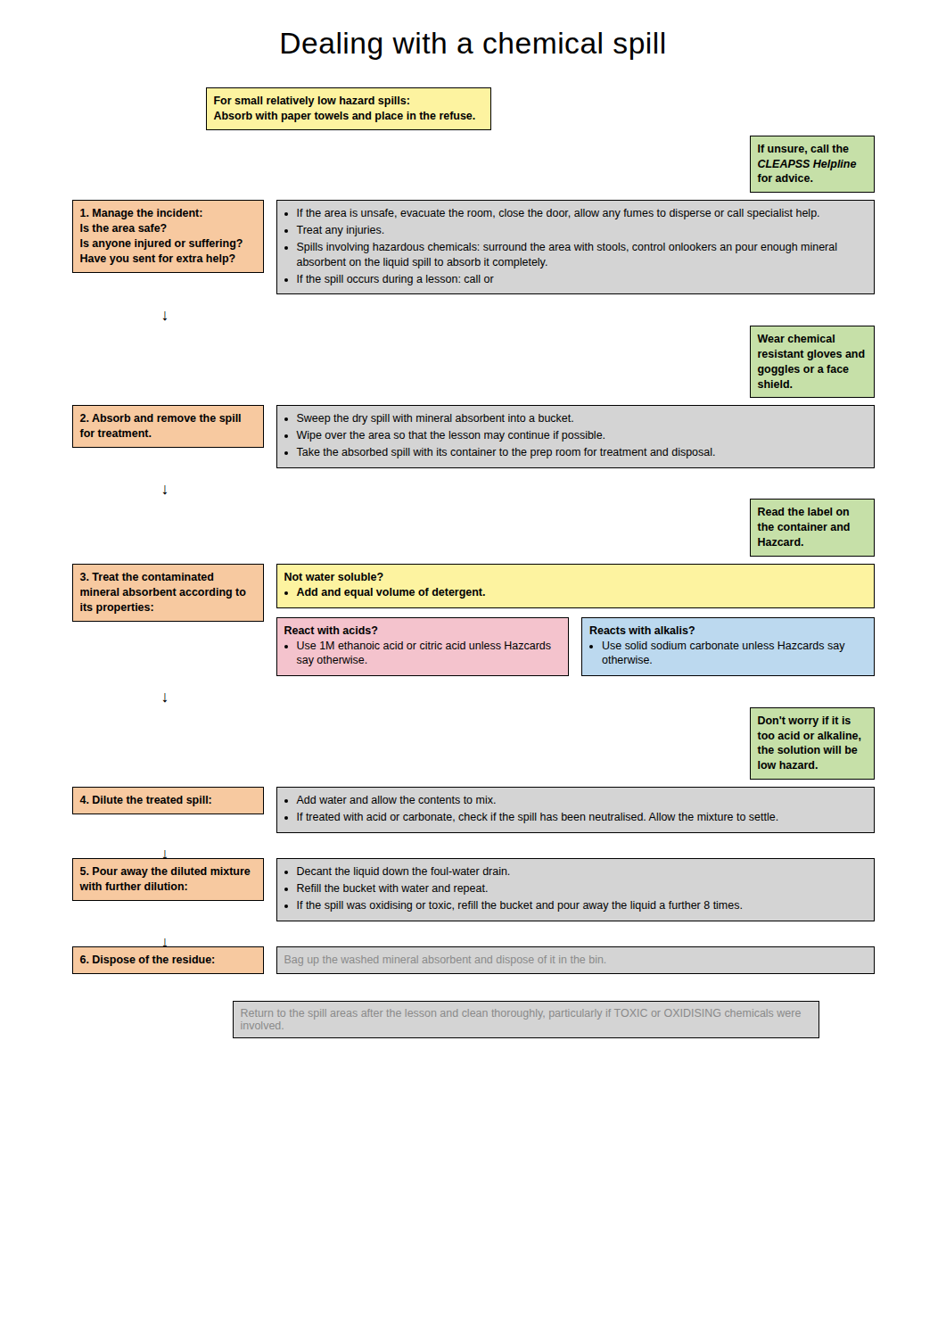Dealing with a chemical spill
For small relatively low hazard spills:
Absorb with paper towels and place in the refuse.
If unsure, call the CLEAPSS Helpline for advice.
1. Manage the incident:
Is the area safe?
Is anyone injured or suffering?
Have you sent for extra help?
If the area is unsafe, evacuate the room, close the door, allow any fumes to disperse or call specialist help.
Treat any injuries.
Spills involving hazardous chemicals: surround the area with stools, control onlookers an pour enough mineral absorbent on the liquid spill to absorb it completely.
If the spill occurs during a lesson: call or
↓
Wear chemical resistant gloves and goggles or a face shield.
2. Absorb and remove the spill for treatment.
Sweep the dry spill with mineral absorbent into a bucket.
Wipe over the area so that the lesson may continue if possible.
Take the absorbed spill with its container to the prep room for treatment and disposal.
↓
Read the label on the container and Hazcard.
3. Treat the contaminated mineral absorbent according to its properties:
Not water soluble?
Add and equal volume of detergent.
React with acids?
Use 1M ethanoic acid or citric acid unless Hazcards say otherwise.
Reacts with alkalis?
Use solid sodium carbonate unless Hazcards say otherwise.
↓
Don't worry if it is too acid or alkaline, the solution will be low hazard.
4. Dilute the treated spill:
Add water and allow the contents to mix.
If treated with acid or carbonate, check if the spill has been neutralised. Allow the mixture to settle.
↓
5. Pour away the diluted mixture with further dilution:
Decant the liquid down the foul-water drain.
Refill the bucket with water and repeat.
If the spill was oxidising or toxic, refill the bucket and pour away the liquid a further 8 times.
↓
6. Dispose of the residue:
Bag up the washed mineral absorbent and dispose of it in the bin.
Return to the spill areas after the lesson and clean thoroughly, particularly if TOXIC or OXIDISING chemicals were involved.